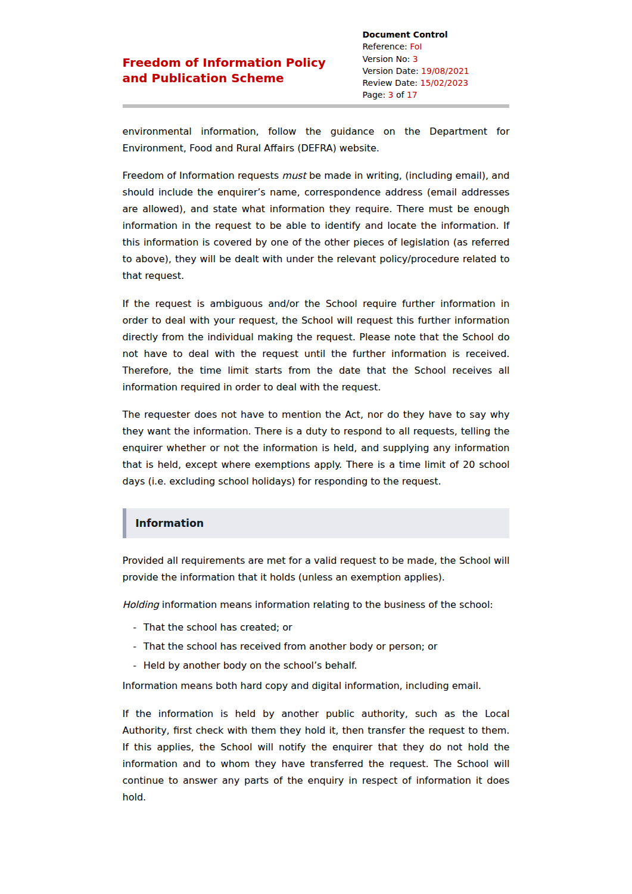Freedom of Information Policy and Publication Scheme
Document Control
Reference: FoI
Version No: 3
Version Date: 19/08/2021
Review Date: 15/02/2023
Page: 3 of 17
environmental information, follow the guidance on the Department for Environment, Food and Rural Affairs (DEFRA) website.
Freedom of Information requests must be made in writing, (including email), and should include the enquirer’s name, correspondence address (email addresses are allowed), and state what information they require. There must be enough information in the request to be able to identify and locate the information. If this information is covered by one of the other pieces of legislation (as referred to above), they will be dealt with under the relevant policy/procedure related to that request.
If the request is ambiguous and/or the School require further information in order to deal with your request, the School will request this further information directly from the individual making the request. Please note that the School do not have to deal with the request until the further information is received. Therefore, the time limit starts from the date that the School receives all information required in order to deal with the request.
The requester does not have to mention the Act, nor do they have to say why they want the information. There is a duty to respond to all requests, telling the enquirer whether or not the information is held, and supplying any information that is held, except where exemptions apply. There is a time limit of 20 school days (i.e. excluding school holidays) for responding to the request.
Information
Provided all requirements are met for a valid request to be made, the School will provide the information that it holds (unless an exemption applies).
Holding information means information relating to the business of the school:
That the school has created; or
That the school has received from another body or person; or
Held by another body on the school’s behalf.
Information means both hard copy and digital information, including email.
If the information is held by another public authority, such as the Local Authority, first check with them they hold it, then transfer the request to them. If this applies, the School will notify the enquirer that they do not hold the information and to whom they have transferred the request. The School will continue to answer any parts of the enquiry in respect of information it does hold.